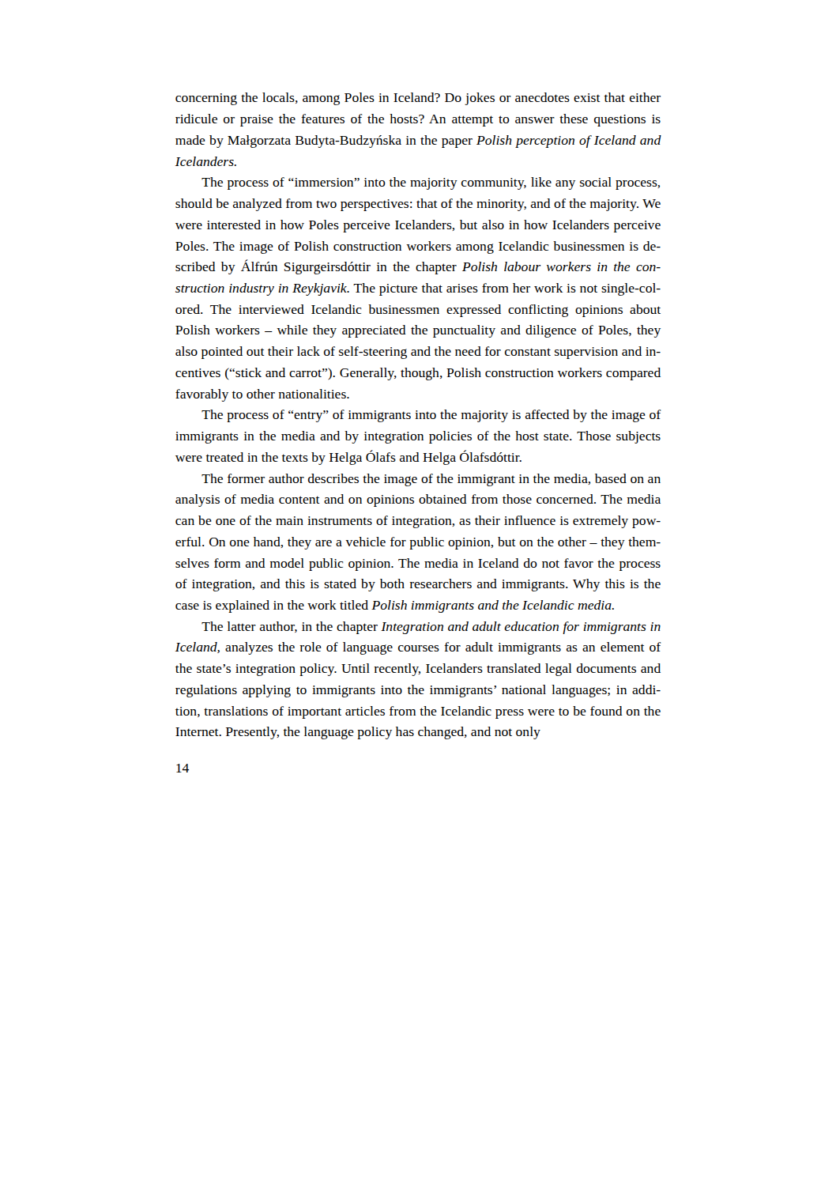concerning the locals, among Poles in Iceland? Do jokes or anecdotes exist that either ridicule or praise the features of the hosts? An attempt to answer these questions is made by Małgorzata Budyta-Budzyńska in the paper Polish perception of Iceland and Icelanders.
The process of “immersion” into the majority community, like any social process, should be analyzed from two perspectives: that of the minority, and of the majority. We were interested in how Poles perceive Icelanders, but also in how Icelanders perceive Poles. The image of Polish construction workers among Icelandic businessmen is described by Álfrún Sigurgeirsdóttir in the chapter Polish labour workers in the construction industry in Reykjavik. The picture that arises from her work is not single-colored. The interviewed Icelandic businessmen expressed conflicting opinions about Polish workers – while they appreciated the punctuality and diligence of Poles, they also pointed out their lack of self-steering and the need for constant supervision and incentives (“stick and carrot”). Generally, though, Polish construction workers compared favorably to other nationalities.
The process of “entry” of immigrants into the majority is affected by the image of immigrants in the media and by integration policies of the host state. Those subjects were treated in the texts by Helga Ólafs and Helga Ólafsdóttir.
The former author describes the image of the immigrant in the media, based on an analysis of media content and on opinions obtained from those concerned. The media can be one of the main instruments of integration, as their influence is extremely powerful. On one hand, they are a vehicle for public opinion, but on the other – they themselves form and model public opinion. The media in Iceland do not favor the process of integration, and this is stated by both researchers and immigrants. Why this is the case is explained in the work titled Polish immigrants and the Icelandic media.
The latter author, in the chapter Integration and adult education for immigrants in Iceland, analyzes the role of language courses for adult immigrants as an element of the state’s integration policy. Until recently, Icelanders translated legal documents and regulations applying to immigrants into the immigrants’ national languages; in addition, translations of important articles from the Icelandic press were to be found on the Internet. Presently, the language policy has changed, and not only
14